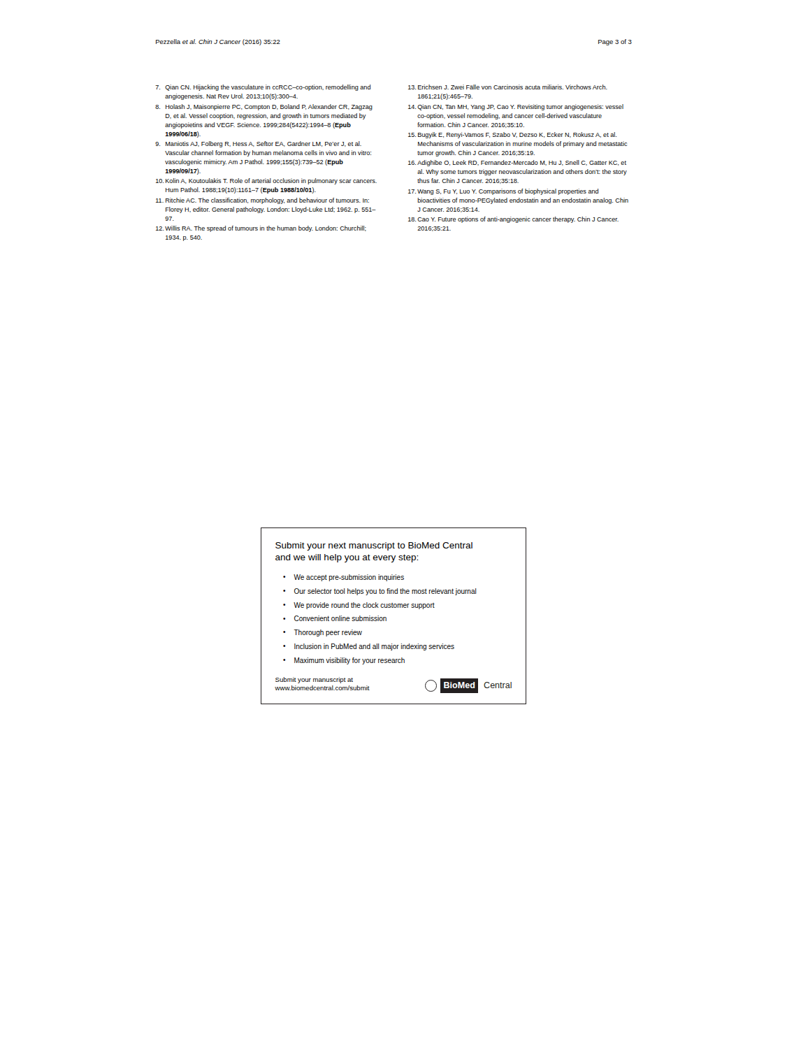Pezzella et al. Chin J Cancer (2016) 35:22
Page 3 of 3
7. Qian CN. Hijacking the vasculature in ccRCC–co-option, remodelling and angiogenesis. Nat Rev Urol. 2013;10(5):300–4.
8. Holash J, Maisonpierre PC, Compton D, Boland P, Alexander CR, Zagzag D, et al. Vessel cooption, regression, and growth in tumors mediated by angiopoietins and VEGF. Science. 1999;284(5422):1994–8 (Epub 1999/06/18).
9. Maniotis AJ, Folberg R, Hess A, Seftor EA, Gardner LM, Pe’er J, et al. Vascular channel formation by human melanoma cells in vivo and in vitro: vasculogenic mimicry. Am J Pathol. 1999;155(3):739–52 (Epub 1999/09/17).
10. Kolin A, Koutoulakis T. Role of arterial occlusion in pulmonary scar cancers. Hum Pathol. 1988;19(10):1161–7 (Epub 1988/10/01).
11. Ritchie AC. The classification, morphology, and behaviour of tumours. In: Florey H, editor. General pathology. London: Lloyd-Luke Ltd; 1962. p. 551–97.
12. Willis RA. The spread of tumours in the human body. London: Churchill; 1934. p. 540.
13. Erichsen J. Zwei Fälle von Carcinosis acuta miliaris. Virchows Arch. 1861;21(5):465–79.
14. Qian CN, Tan MH, Yang JP, Cao Y. Revisiting tumor angiogenesis: vessel co-option, vessel remodeling, and cancer cell-derived vasculature formation. Chin J Cancer. 2016;35:10.
15. Bugyik E, Renyi-Vamos F, Szabo V, Dezso K, Ecker N, Rokusz A, et al. Mechanisms of vascularization in murine models of primary and metastatic tumor growth. Chin J Cancer. 2016;35:19.
16. Adighibe O, Leek RD, Fernandez-Mercado M, Hu J, Snell C, Gatter KC, et al. Why some tumors trigger neovascularization and others don’t: the story thus far. Chin J Cancer. 2016;35:18.
17. Wang S, Fu Y, Luo Y. Comparisons of biophysical properties and bioactivities of mono-PEGylated endostatin and an endostatin analog. Chin J Cancer. 2016;35:14.
18. Cao Y. Future options of anti-angiogenic cancer therapy. Chin J Cancer. 2016;35:21.
Submit your next manuscript to BioMed Central
and we will help you at every step:
We accept pre-submission inquiries
Our selector tool helps you to find the most relevant journal
We provide round the clock customer support
Convenient online submission
Thorough peer review
Inclusion in PubMed and all major indexing services
Maximum visibility for your research
Submit your manuscript at www.biomedcentral.com/submit
BioMed Central